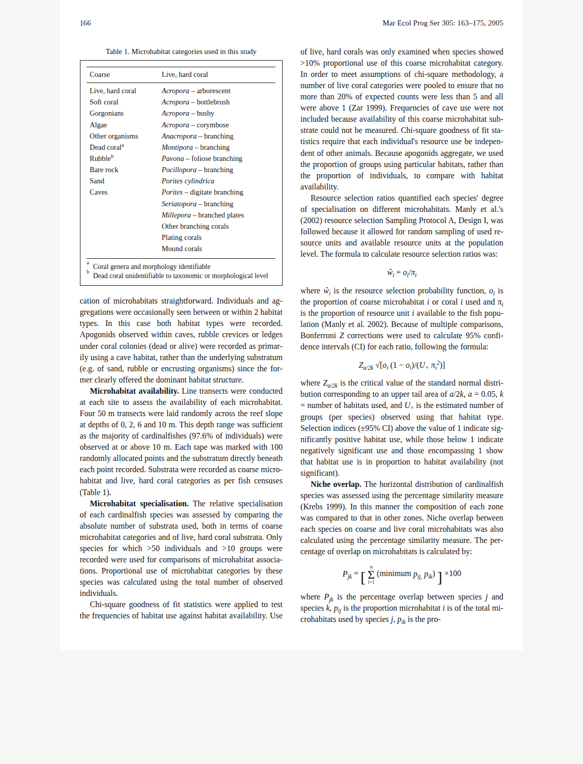166 Mar Ecol Prog Ser 305: 163–175, 2005
Table 1. Microhabitat categories used in this study
| Coarse | Live, hard coral |
| --- | --- |
| Live, hard coral | Acropora – arborescent |
| Soft coral | Acropora – bottlebrush |
| Gorgonians | Acropora – bushy |
| Algae | Acropora – corymbose |
| Other organisms | Anacropora – branching |
| Dead coral a | Montipora – branching |
| Rubble b | Pavona – foliose branching |
| Bare rock | Pocillopora – branching |
| Sand | Porites cylindrica |
| Caves | Porites – digitate branching |
| | Seriatopora – branching |
| | Millepora – branched plates |
| | Other branching corals |
| | Plating corals |
| | Mound corals |
aCoral genera and morphology identifiable
bDead coral unidentifiable to taxonomic or morphological level
cation of microhabitats straightforward. Individuals and aggregations were occasionally seen between or within 2 habitat types. In this case both habitat types were recorded. Apogonids observed within caves, rubble crevices or ledges under coral colonies (dead or alive) were recorded as primarily using a cave habitat, rather than the underlying substratum (e.g. of sand, rubble or encrusting organisms) since the former clearly offered the dominant habitat structure.
Microhabitat availability. Line transects were conducted at each site to assess the availability of each microhabitat. Four 50 m transects were laid randomly across the reef slope at depths of 0, 2, 6 and 10 m. This depth range was sufficient as the majority of cardinalfishes (97.6% of individuals) were observed at or above 10 m. Each tape was marked with 100 randomly allocated points and the substratum directly beneath each point recorded. Substrata were recorded as coarse microhabitat and live, hard coral categories as per fish censuses (Table 1).
Microhabitat specialisation. The relative specialisation of each cardinalfish species was assessed by comparing the absolute number of substrata used, both in terms of coarse microhabitat categories and of live, hard coral substrata. Only species for which >50 individuals and >10 groups were recorded were used for comparisons of microhabitat associations. Proportional use of microhabitat categories by these species was calculated using the total number of observed individuals.
Chi-square goodness of fit statistics were applied to test the frequencies of habitat use against habitat availability. Use of live, hard corals was only examined when species showed >10% proportional use of this coarse microhabitat category. In order to meet assumptions of chi-square methodology, a number of live coral categories were pooled to ensure that no more than 20% of expected counts were less than 5 and all were above 1 (Zar 1999). Frequencies of cave use were not included because availability of this coarse microhabitat substrate could not be measured. Chi-square goodness of fit statistics require that each individual's resource use be independent of other animals. Because apogonids aggregate, we used the proportion of groups using particular habitats, rather than the proportion of individuals, to compare with habitat availability.
Resource selection ratios quantified each species' degree of specialisation on different microhabitats. Manly et al.'s (2002) resource selection Sampling Protocol A, Design I, was followed because it allowed for random sampling of used resource units and available resource units at the population level. The formula to calculate resource selection ratios was:
ŵi = oi/πi
where ŵi is the resource selection probability function, oi is the proportion of coarse microhabitat i or coral i used and πi is the proportion of resource unit i available to the fish population (Manly et al. 2002). Because of multiple comparisons, Bonferroni Z corrections were used to calculate 95% confidence intervals (CI) for each ratio, following the formula:
Za/2k √[oi (1 − oi)/(U+ πi2)]
where Za/2k is the critical value of the standard normal distribution corresponding to an upper tail area of a/2k, a = 0.05, k = number of habitats used, and U+ is the estimated number of groups (per species) observed using that habitat type. Selection indices (±95% CI) above the value of 1 indicate significantly positive habitat use, while those below 1 indicate negatively significant use and those encompassing 1 show that habitat use is in proportion to habitat availability (not significant).
Niche overlap. The horizontal distribution of cardinalfish species was assessed using the percentage similarity measure (Krebs 1999). In this manner the composition of each zone was compared to that in other zones. Niche overlap between each species on coarse and live coral microhabitats was also calculated using the percentage similarity measure. The percentage of overlap on microhabitats is calculated by:
Pjk = [ nΣi=1 (minimum pij, pik) ] ×100
where Pjk is the percentage overlap between species j and species k, pij is the proportion microhabitat i is of the total microhabitats used by species j, pik is the pro-